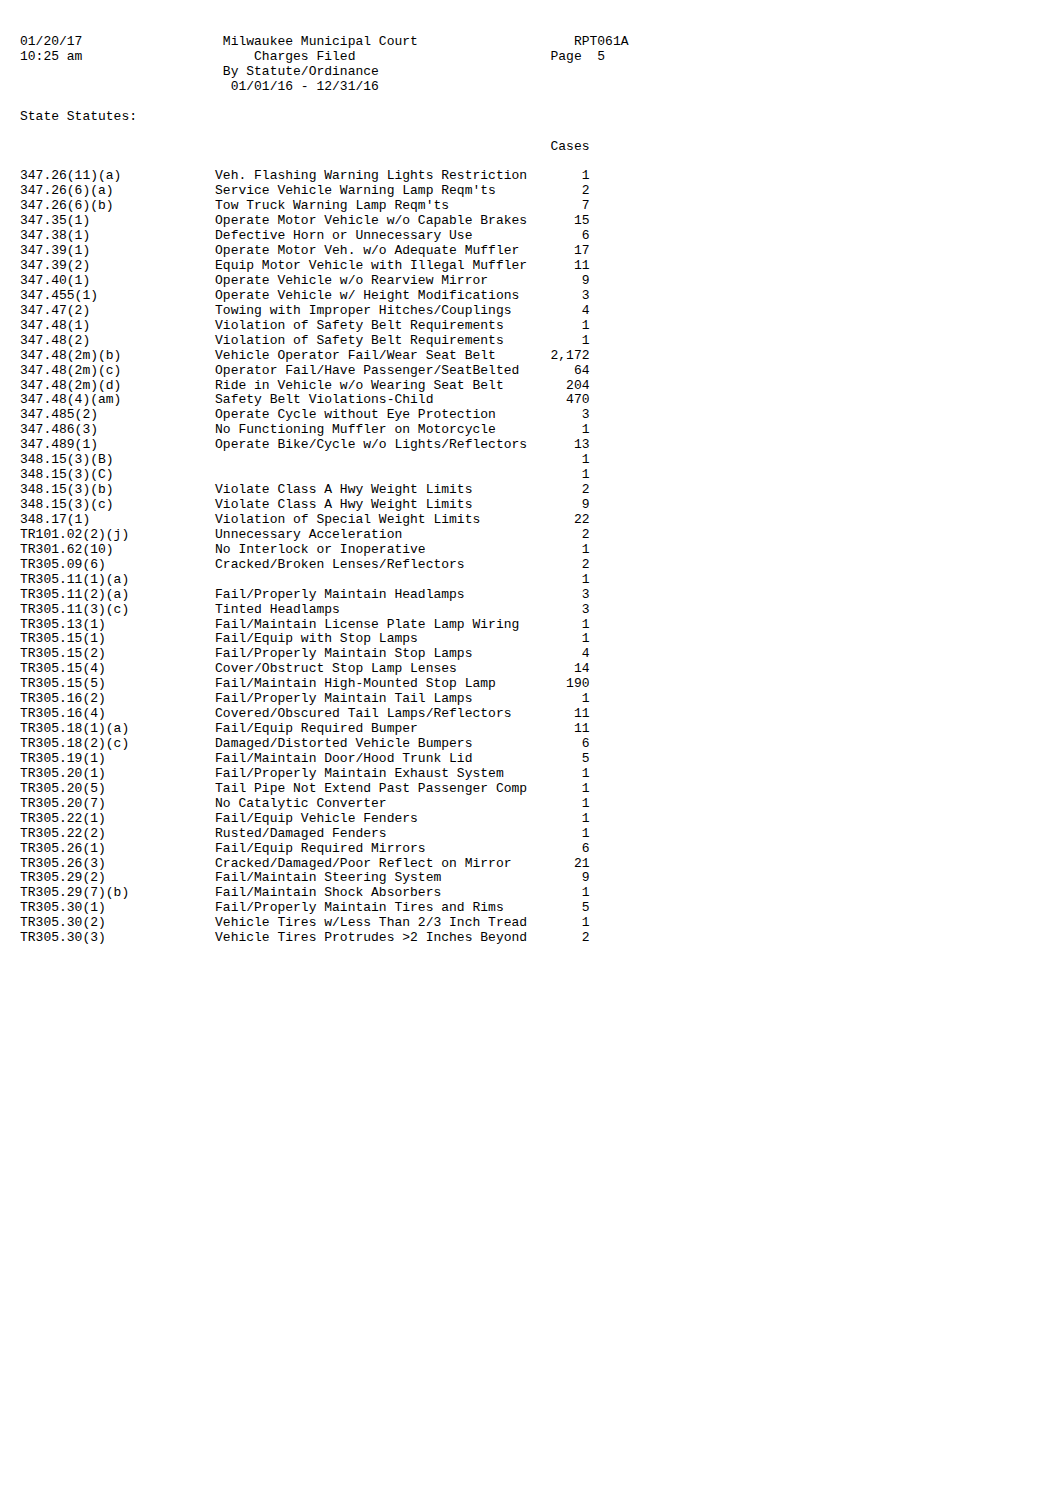01/20/17 Milwaukee Municipal Court RPT061A 10:25 am Charges Filed Page 5 By Statute/Ordinance 01/01/16 - 12/31/16 State Statutes: Cases 347.26(11)(a) Veh. Flashing Warning Lights Restriction 1 347.26(6)(a) Service Vehicle Warning Lamp Reqm'ts 2 347.26(6)(b) Tow Truck Warning Lamp Reqm'ts 7 347.35(1) Operate Motor Vehicle w/o Capable Brakes 15 347.38(1) Defective Horn or Unnecessary Use 6 347.39(1) Operate Motor Veh. w/o Adequate Muffler 17 347.39(2) Equip Motor Vehicle with Illegal Muffler 11 347.40(1) Operate Vehicle w/o Rearview Mirror 9 347.455(1) Operate Vehicle w/ Height Modifications 3 347.47(2) Towing with Improper Hitches/Couplings 4 347.48(1) Violation of Safety Belt Requirements 1 347.48(2) Violation of Safety Belt Requirements 1 347.48(2m)(b) Vehicle Operator Fail/Wear Seat Belt 2,172 347.48(2m)(c) Operator Fail/Have Passenger/SeatBelted 64 347.48(2m)(d) Ride in Vehicle w/o Wearing Seat Belt 204 347.48(4)(am) Safety Belt Violations-Child 470 347.485(2) Operate Cycle without Eye Protection 3 347.486(3) No Functioning Muffler on Motorcycle 1 347.489(1) Operate Bike/Cycle w/o Lights/Reflectors 13 348.15(3)(B) 1 348.15(3)(C) 1 348.15(3)(b) Violate Class A Hwy Weight Limits 2 348.15(3)(c) Violate Class A Hwy Weight Limits 9 348.17(1) Violation of Special Weight Limits 22 TR101.02(2)(j) Unnecessary Acceleration 2 TR301.62(10) No Interlock or Inoperative 1 TR305.09(6) Cracked/Broken Lenses/Reflectors 2 TR305.11(1)(a) 1 TR305.11(2)(a) Fail/Properly Maintain Headlamps 3 TR305.11(3)(c) Tinted Headlamps 3 TR305.13(1) Fail/Maintain License Plate Lamp Wiring 1 TR305.15(1) Fail/Equip with Stop Lamps 1 TR305.15(2) Fail/Properly Maintain Stop Lamps 4 TR305.15(4) Cover/Obstruct Stop Lamp Lenses 14 TR305.15(5) Fail/Maintain High-Mounted Stop Lamp 190 TR305.16(2) Fail/Properly Maintain Tail Lamps 1 TR305.16(4) Covered/Obscured Tail Lamps/Reflectors 11 TR305.18(1)(a) Fail/Equip Required Bumper 11 TR305.18(2)(c) Damaged/Distorted Vehicle Bumpers 6 TR305.19(1) Fail/Maintain Door/Hood Trunk Lid 5 TR305.20(1) Fail/Properly Maintain Exhaust System 1 TR305.20(5) Tail Pipe Not Extend Past Passenger Comp 1 TR305.20(7) No Catalytic Converter 1 TR305.22(1) Fail/Equip Vehicle Fenders 1 TR305.22(2) Rusted/Damaged Fenders 1 TR305.26(1) Fail/Equip Required Mirrors 6 TR305.26(3) Cracked/Damaged/Poor Reflect on Mirror 21 TR305.29(2) Fail/Maintain Steering System 9 TR305.29(7)(b) Fail/Maintain Shock Absorbers 1 TR305.30(1) Fail/Properly Maintain Tires and Rims 5 TR305.30(2) Vehicle Tires w/Less Than 2/3 Inch Tread 1 TR305.30(3) Vehicle Tires Protrudes >2 Inches Beyond 2